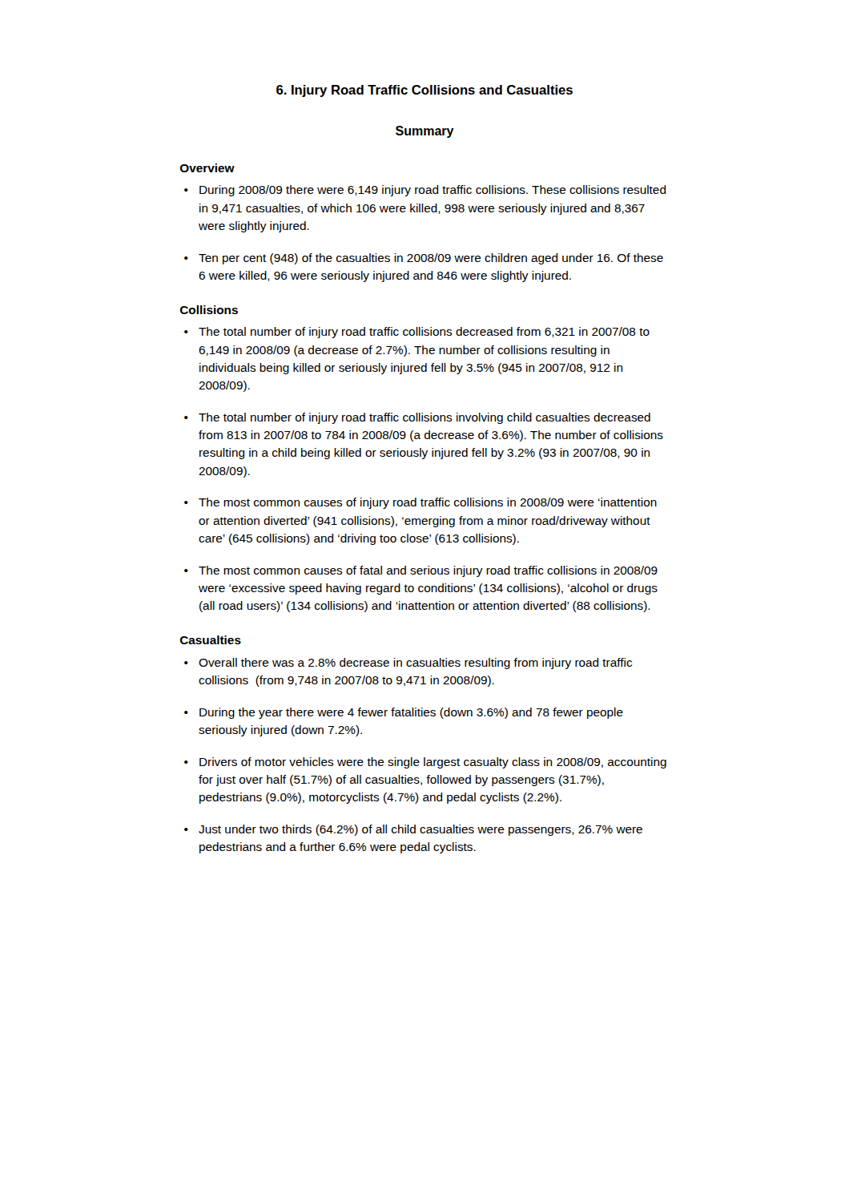6. Injury Road Traffic Collisions and Casualties
Summary
Overview
During 2008/09 there were 6,149 injury road traffic collisions. These collisions resulted in 9,471 casualties, of which 106 were killed, 998 were seriously injured and 8,367 were slightly injured.
Ten per cent (948) of the casualties in 2008/09 were children aged under 16. Of these 6 were killed, 96 were seriously injured and 846 were slightly injured.
Collisions
The total number of injury road traffic collisions decreased from 6,321 in 2007/08 to 6,149 in 2008/09 (a decrease of 2.7%). The number of collisions resulting in individuals being killed or seriously injured fell by 3.5% (945 in 2007/08, 912 in 2008/09).
The total number of injury road traffic collisions involving child casualties decreased from 813 in 2007/08 to 784 in 2008/09 (a decrease of 3.6%). The number of collisions resulting in a child being killed or seriously injured fell by 3.2% (93 in 2007/08, 90 in 2008/09).
The most common causes of injury road traffic collisions in 2008/09 were ‘inattention or attention diverted’ (941 collisions), ‘emerging from a minor road/driveway without care’ (645 collisions) and ‘driving too close’ (613 collisions).
The most common causes of fatal and serious injury road traffic collisions in 2008/09 were ‘excessive speed having regard to conditions’ (134 collisions), ‘alcohol or drugs (all road users)’ (134 collisions) and ‘inattention or attention diverted’ (88 collisions).
Casualties
Overall there was a 2.8% decrease in casualties resulting from injury road traffic collisions (from 9,748 in 2007/08 to 9,471 in 2008/09).
During the year there were 4 fewer fatalities (down 3.6%) and 78 fewer people seriously injured (down 7.2%).
Drivers of motor vehicles were the single largest casualty class in 2008/09, accounting for just over half (51.7%) of all casualties, followed by passengers (31.7%), pedestrians (9.0%), motorcyclists (4.7%) and pedal cyclists (2.2%).
Just under two thirds (64.2%) of all child casualties were passengers, 26.7% were pedestrians and a further 6.6% were pedal cyclists.